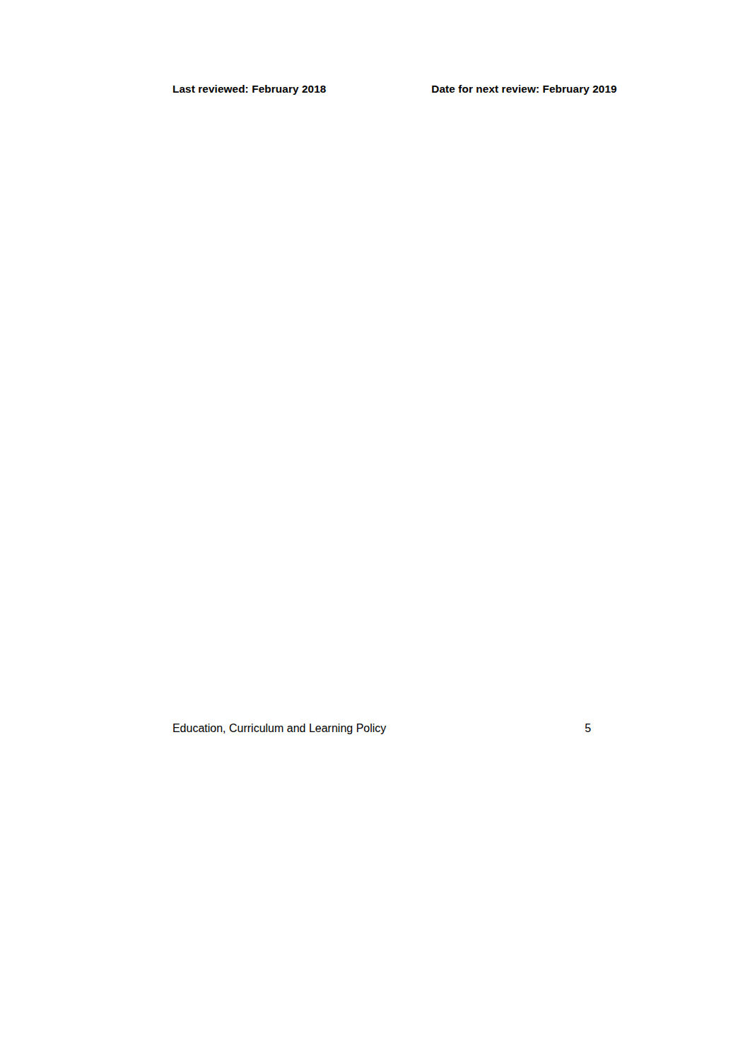Last reviewed: February 2018 Date for next review: February 2019
Education, Curriculum and Learning Policy 5